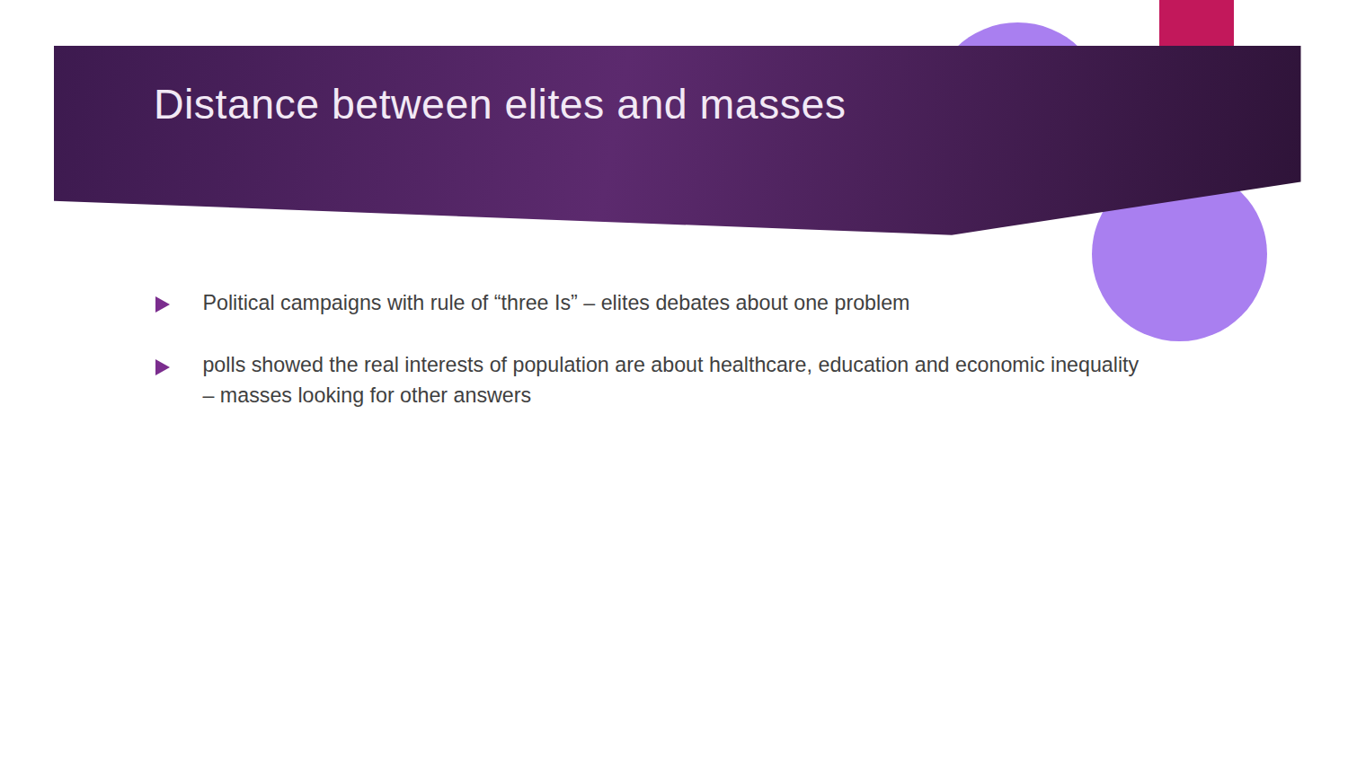Distance between elites and masses
Political campaigns with rule of “three Is” – elites debates about one problem
polls showed the real interests of population are about healthcare, education and economic inequality – masses looking for other answers